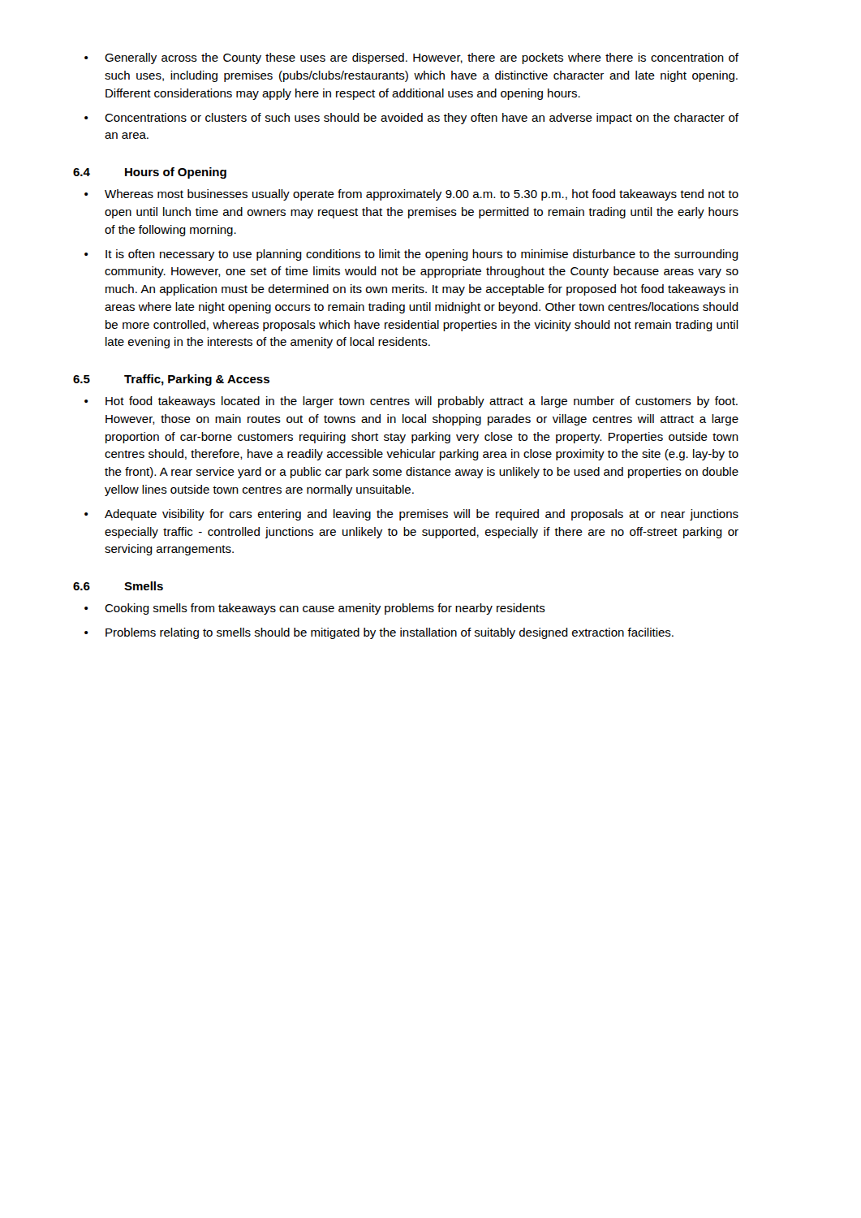Generally across the County these uses are dispersed. However, there are pockets where there is concentration of such uses, including premises (pubs/clubs/restaurants) which have a distinctive character and late night opening. Different considerations may apply here in respect of additional uses and opening hours.
Concentrations or clusters of such uses should be avoided as they often have an adverse impact on the character of an area.
6.4 Hours of Opening
Whereas most businesses usually operate from approximately 9.00 a.m. to 5.30 p.m., hot food takeaways tend not to open until lunch time and owners may request that the premises be permitted to remain trading until the early hours of the following morning.
It is often necessary to use planning conditions to limit the opening hours to minimise disturbance to the surrounding community. However, one set of time limits would not be appropriate throughout the County because areas vary so much. An application must be determined on its own merits. It may be acceptable for proposed hot food takeaways in areas where late night opening occurs to remain trading until midnight or beyond. Other town centres/locations should be more controlled, whereas proposals which have residential properties in the vicinity should not remain trading until late evening in the interests of the amenity of local residents.
6.5 Traffic, Parking & Access
Hot food takeaways located in the larger town centres will probably attract a large number of customers by foot. However, those on main routes out of towns and in local shopping parades or village centres will attract a large proportion of car-borne customers requiring short stay parking very close to the property. Properties outside town centres should, therefore, have a readily accessible vehicular parking area in close proximity to the site (e.g. lay-by to the front). A rear service yard or a public car park some distance away is unlikely to be used and properties on double yellow lines outside town centres are normally unsuitable.
Adequate visibility for cars entering and leaving the premises will be required and proposals at or near junctions especially traffic - controlled junctions are unlikely to be supported, especially if there are no off-street parking or servicing arrangements.
6.6 Smells
Cooking smells from takeaways can cause amenity problems for nearby residents
Problems relating to smells should be mitigated by the installation of suitably designed extraction facilities.